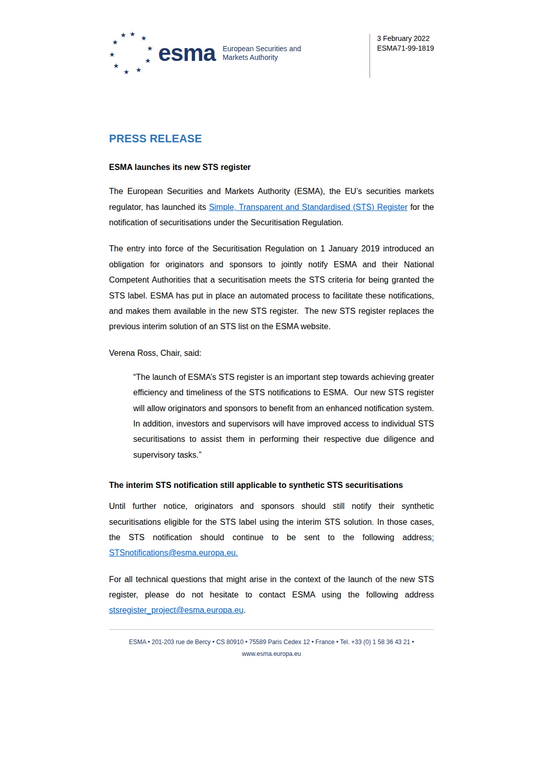★ ★ ★ ★ ★ ★ ★ ★ ★ ★
esma
European Securities and
Markets Authority
3 February 2022
ESMA71-99-1819
PRESS RELEASE
ESMA launches its new STS register
The European Securities and Markets Authority (ESMA), the EU’s securities markets regulator, has launched its Simple, Transparent and Standardised (STS) Register for the notification of securitisations under the Securitisation Regulation.
The entry into force of the Securitisation Regulation on 1 January 2019 introduced an obligation for originators and sponsors to jointly notify ESMA and their National Competent Authorities that a securitisation meets the STS criteria for being granted the STS label. ESMA has put in place an automated process to facilitate these notifications, and makes them available in the new STS register. The new STS register replaces the previous interim solution of an STS list on the ESMA website.
Verena Ross, Chair, said:
“The launch of ESMA’s STS register is an important step towards achieving greater efficiency and timeliness of the STS notifications to ESMA. Our new STS register will allow originators and sponsors to benefit from an enhanced notification system. In addition, investors and supervisors will have improved access to individual STS securitisations to assist them in performing their respective due diligence and supervisory tasks.”
The interim STS notification still applicable to synthetic STS securitisations
Until further notice, originators and sponsors should still notify their synthetic securitisations eligible for the STS label using the interim STS solution. In those cases, the STS notification should continue to be sent to the following address: STSnotifications@esma.europa.eu.
For all technical questions that might arise in the context of the launch of the new STS register, please do not hesitate to contact ESMA using the following address stsregister_project@esma.europa.eu.
ESMA • 201-203 rue de Bercy • CS 80910 • 75589 Paris Cedex 12 • France • Tel. +33 (0) 1 58 36 43 21 • www.esma.europa.eu